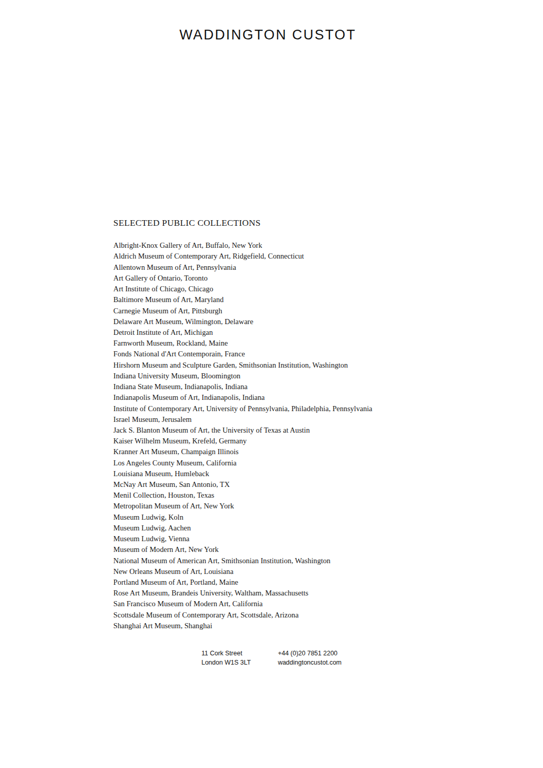WADDINGTON CUSTOT
SELECTED PUBLIC COLLECTIONS
Albright-Knox Gallery of Art, Buffalo, New York
Aldrich Museum of Contemporary Art, Ridgefield, Connecticut
Allentown Museum of Art, Pennsylvania
Art Gallery of Ontario, Toronto
Art Institute of Chicago, Chicago
Baltimore Museum of Art, Maryland
Carnegie Museum of Art, Pittsburgh
Delaware Art Museum, Wilmington, Delaware
Detroit Institute of Art, Michigan
Farnworth Museum, Rockland, Maine
Fonds National d'Art Contemporain, France
Hirshorn Museum and Sculpture Garden, Smithsonian Institution, Washington
Indiana University Museum, Bloomington
Indiana State Museum, Indianapolis, Indiana
Indianapolis Museum of Art, Indianapolis, Indiana
Institute of Contemporary Art, University of Pennsylvania, Philadelphia, Pennsylvania
Israel Museum, Jerusalem
Jack S. Blanton Museum of Art, the University of Texas at Austin
Kaiser Wilhelm Museum, Krefeld, Germany
Kranner Art Museum, Champaign Illinois
Los Angeles County Museum, California
Louisiana Museum, Humleback
McNay Art Museum, San Antonio, TX
Menil Collection, Houston, Texas
Metropolitan Museum of Art, New York
Museum Ludwig, Koln
Museum Ludwig, Aachen
Museum Ludwig, Vienna
Museum of Modern Art, New York
National Museum of American Art, Smithsonian Institution, Washington
New Orleans Museum of Art, Louisiana
Portland Museum of Art, Portland, Maine
Rose Art Museum, Brandeis University, Waltham, Massachusetts
San Francisco Museum of Modern Art, California
Scottsdale Museum of Contemporary Art, Scottsdale, Arizona
Shanghai Art Museum, Shanghai
11 Cork Street
London W1S 3LT
+44 (0)20 7851 2200
waddingtoncustot.com